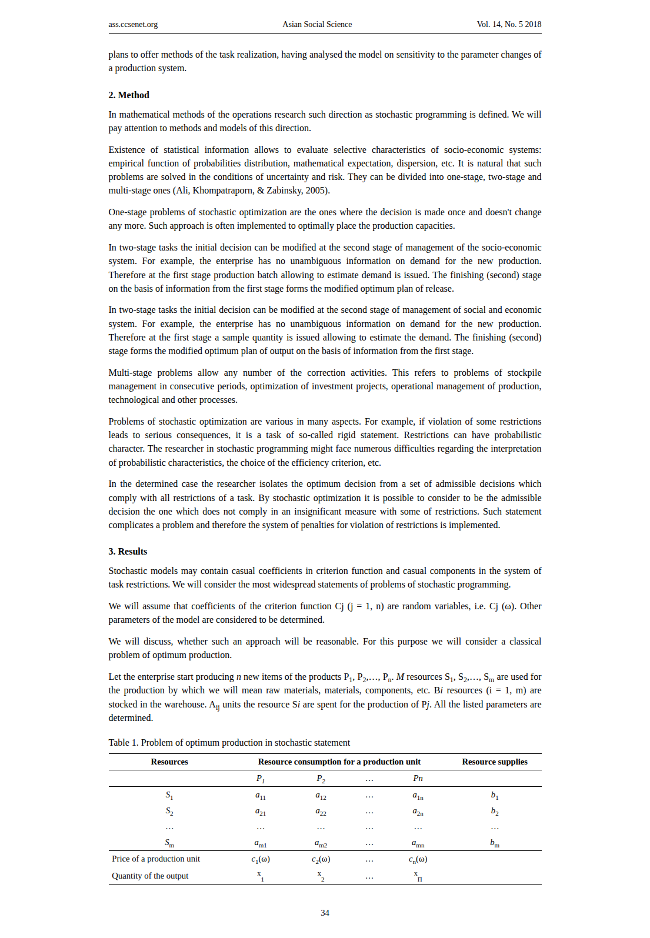ass.ccsenet.org Asian Social Science Vol. 14, No. 5 2018
plans to offer methods of the task realization, having analysed the model on sensitivity to the parameter changes of a production system.
2. Method
In mathematical methods of the operations research such direction as stochastic programming is defined. We will pay attention to methods and models of this direction.
Existence of statistical information allows to evaluate selective characteristics of socio-economic systems: empirical function of probabilities distribution, mathematical expectation, dispersion, etc. It is natural that such problems are solved in the conditions of uncertainty and risk. They can be divided into one-stage, two-stage and multi-stage ones (Ali, Khompatraporn, & Zabinsky, 2005).
One-stage problems of stochastic optimization are the ones where the decision is made once and doesn't change any more. Such approach is often implemented to optimally place the production capacities.
In two-stage tasks the initial decision can be modified at the second stage of management of the socio-economic system. For example, the enterprise has no unambiguous information on demand for the new production. Therefore at the first stage production batch allowing to estimate demand is issued. The finishing (second) stage on the basis of information from the first stage forms the modified optimum plan of release.
In two-stage tasks the initial decision can be modified at the second stage of management of social and economic system. For example, the enterprise has no unambiguous information on demand for the new production. Therefore at the first stage a sample quantity is issued allowing to estimate the demand. The finishing (second) stage forms the modified optimum plan of output on the basis of information from the first stage.
Multi-stage problems allow any number of the correction activities. This refers to problems of stockpile management in consecutive periods, optimization of investment projects, operational management of production, technological and other processes.
Problems of stochastic optimization are various in many aspects. For example, if violation of some restrictions leads to serious consequences, it is a task of so-called rigid statement. Restrictions can have probabilistic character. The researcher in stochastic programming might face numerous difficulties regarding the interpretation of probabilistic characteristics, the choice of the efficiency criterion, etc.
In the determined case the researcher isolates the optimum decision from a set of admissible decisions which comply with all restrictions of a task. By stochastic optimization it is possible to consider to be the admissible decision the one which does not comply in an insignificant measure with some of restrictions. Such statement complicates a problem and therefore the system of penalties for violation of restrictions is implemented.
3. Results
Stochastic models may contain casual coefficients in criterion function and casual components in the system of task restrictions. We will consider the most widespread statements of problems of stochastic programming.
We will assume that coefficients of the criterion function Cj (j = 1, n) are random variables, i.e. Cj (ω). Other parameters of the model are considered to be determined.
We will discuss, whether such an approach will be reasonable. For this purpose we will consider a classical problem of optimum production.
Let the enterprise start producing n new items of the products P1, P2,…, Pn. M resources S1, S2,…, Sm are used for the production by which we will mean raw materials, materials, components, etc. Bi resources (i = 1, m) are stocked in the warehouse. Aij units the resource Si are spent for the production of Pj. All the listed parameters are determined.
Table 1. Problem of optimum production in stochastic statement
| Resources | Resource consumption for a production unit | Resource supplies |
| --- | --- | --- |
| | P 1 | P 2 | … | Pn | |
| S 1 | a 11 | a 12 | … | a 1n | b 1 |
| S 2 | a 21 | a 22 | … | a 2n | b 2 |
| … | … | … | … | … | … |
| S m | a m1 | a m2 | … | a mn | b m |
| Price of a production unit | c 1 (ω) | c 2 (ω) | … | c n (ω) | |
| Quantity of the output | x 1 | x 2 | … | x П | |
34